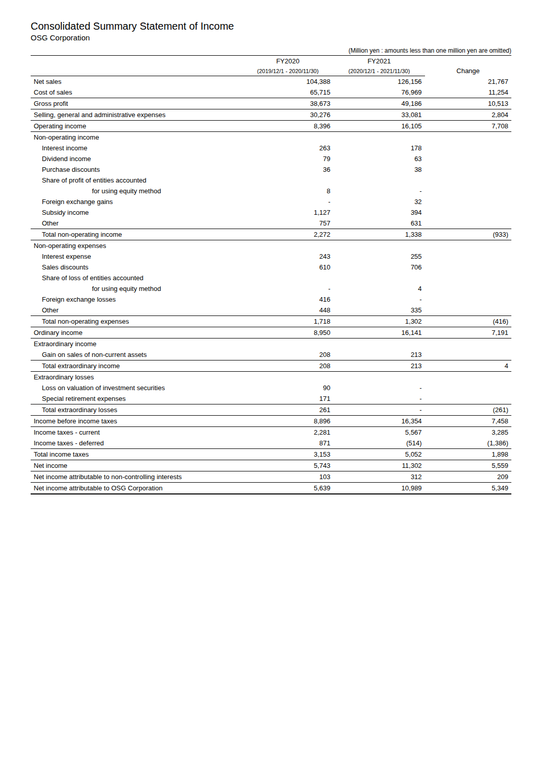Consolidated Summary Statement of Income
OSG Corporation
(Million yen : amounts less than one million yen are omitted)
| | FY2020 | FY2021 | Change |
| --- | --- | --- | --- |
| | (2019/12/1 - 2020/11/30) | (2020/12/1 - 2021/11/30) |
| Net sales | 104,388 | 126,156 | 21,767 |
| Cost of sales | 65,715 | 76,969 | 11,254 |
| Gross profit | 38,673 | 49,186 | 10,513 |
| Selling, general and administrative expenses | 30,276 | 33,081 | 2,804 |
| Operating income | 8,396 | 16,105 | 7,708 |
| Non-operating income | | | |
| Interest income | 263 | 178 | |
| Dividend income | 79 | 63 | |
| Purchase discounts | 36 | 38 | |
| Share of profit of entities accounted | | | |
| for using equity method | 8 | - | |
| Foreign exchange gains | - | 32 | |
| Subsidy income | 1,127 | 394 | |
| Other | 757 | 631 | |
| Total non-operating income | 2,272 | 1,338 | (933) |
| Non-operating expenses | | | |
| Interest expense | 243 | 255 | |
| Sales discounts | 610 | 706 | |
| Share of loss of entities accounted | | | |
| for using equity method | - | 4 | |
| Foreign exchange losses | 416 | - | |
| Other | 448 | 335 | |
| Total non-operating expenses | 1,718 | 1,302 | (416) |
| Ordinary income | 8,950 | 16,141 | 7,191 |
| Extraordinary income | | | |
| Gain on sales of non-current assets | 208 | 213 | |
| Total extraordinary income | 208 | 213 | 4 |
| Extraordinary losses | | | |
| Loss on valuation of investment securities | 90 | - | |
| Special retirement expenses | 171 | - | |
| Total extraordinary losses | 261 | - | (261) |
| Income before income taxes | 8,896 | 16,354 | 7,458 |
| Income taxes - current | 2,281 | 5,567 | 3,285 |
| Income taxes - deferred | 871 | (514) | (1,386) |
| Total income taxes | 3,153 | 5,052 | 1,898 |
| Net income | 5,743 | 11,302 | 5,559 |
| Net income attributable to non-controlling interests | 103 | 312 | 209 |
| Net income attributable to OSG Corporation | 5,639 | 10,989 | 5,349 |